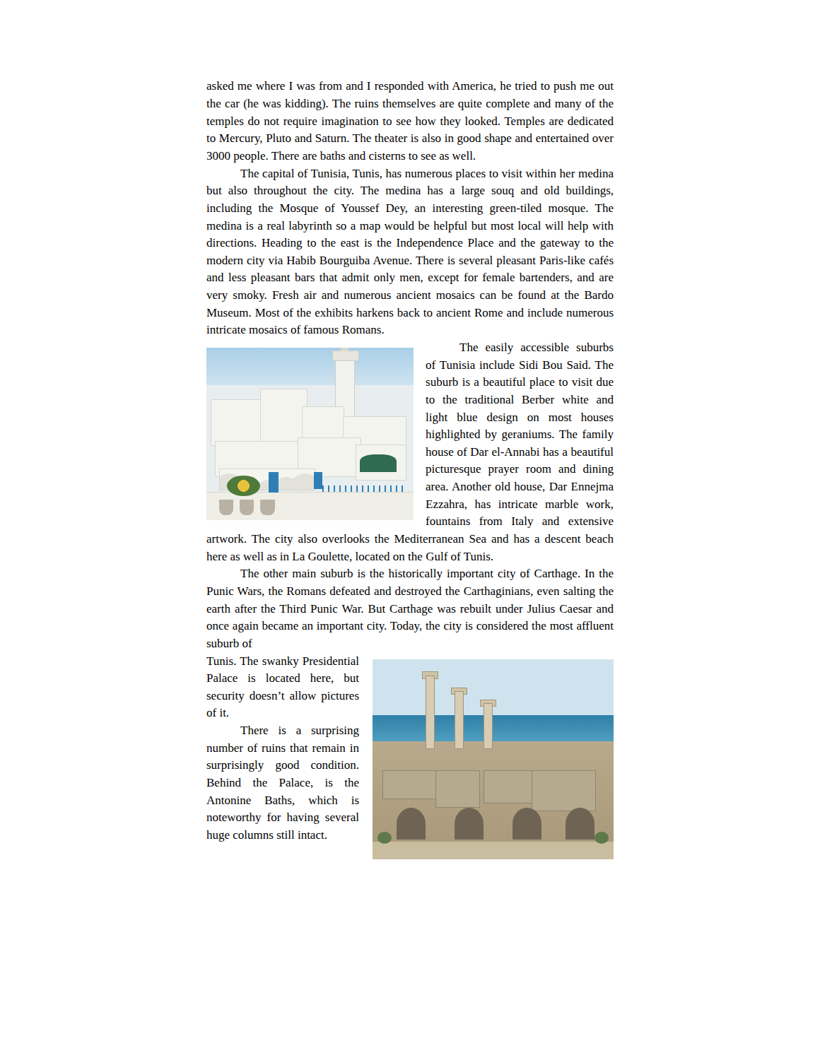asked me where I was from and I responded with America, he tried to push me out the car (he was kidding). The ruins themselves are quite complete and many of the temples do not require imagination to see how they looked. Temples are dedicated to Mercury, Pluto and Saturn. The theater is also in good shape and entertained over 3000 people. There are baths and cisterns to see as well.
The capital of Tunisia, Tunis, has numerous places to visit within her medina but also throughout the city. The medina has a large souq and old buildings, including the Mosque of Youssef Dey, an interesting green-tiled mosque. The medina is a real labyrinth so a map would be helpful but most local will help with directions. Heading to the east is the Independence Place and the gateway to the modern city via Habib Bourguiba Avenue. There is several pleasant Paris-like cafés and less pleasant bars that admit only men, except for female bartenders, and are very smoky. Fresh air and numerous ancient mosaics can be found at the Bardo Museum. Most of the exhibits harkens back to ancient Rome and include numerous intricate mosaics of famous Romans.
The easily accessible suburbs of Tunisia include Sidi Bou Said. The suburb is a beautiful place to visit due to the traditional Berber white and light blue design on most houses highlighted by geraniums. The family house of Dar el-Annabi has a beautiful picturesque prayer room and dining area. Another old house, Dar Ennejma Ezzahra, has intricate marble work, fountains from Italy and extensive artwork. The city also overlooks the Mediterranean Sea and has a descent beach here as well as in La Goulette, located on the Gulf of Tunis.
The other main suburb is the historically important city of Carthage. In the Punic Wars, the Romans defeated and destroyed the Carthaginians, even salting the earth after the Third Punic War. But Carthage was rebuilt under Julius Caesar and once again became an important city. Today, the city is considered the most affluent suburb of
Tunis. The swanky Presidential Palace is located here, but security doesn’t allow pictures of it.
There is a surprising number of ruins that remain in surprisingly good condition. Behind the Palace, is the Antonine Baths, which is noteworthy for having several huge columns still intact.